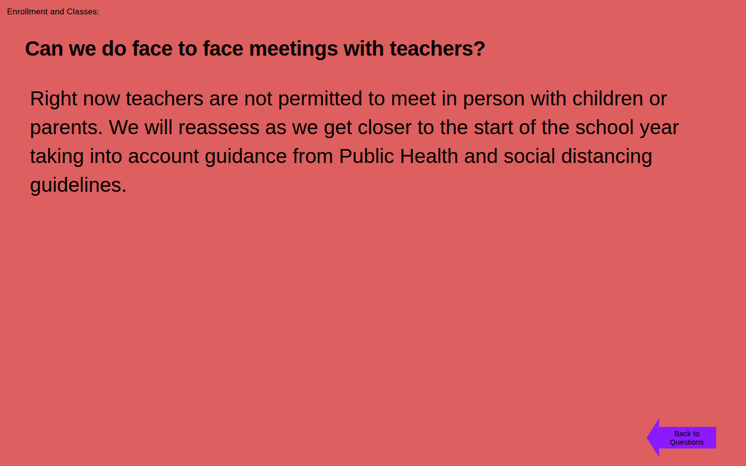Enrollment and Classes:
Can we do face to face meetings with teachers?
Right now teachers are not permitted to meet in person with children or parents. We will reassess as we get closer to the start of the school year taking into account guidance from Public Health and social distancing guidelines.
Back to Questions